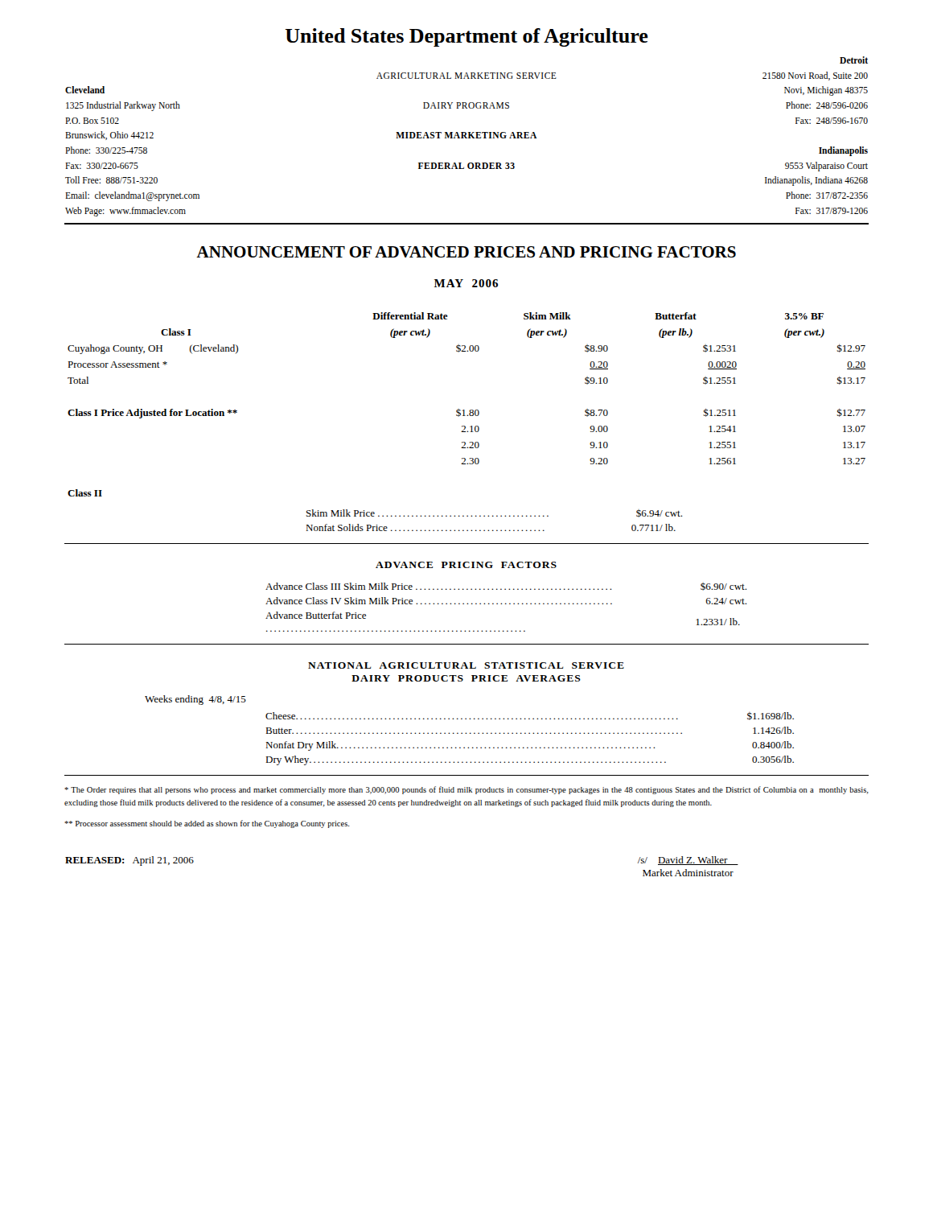United States Department of Agriculture
| | | Detroit |
| | AGRICULTURAL MARKETING SERVICE | 21580 Novi Road, Suite 200 |
| Cleveland | | Novi, Michigan 48375 |
| 1325 Industrial Parkway North | DAIRY PROGRAMS | Phone: 248/596-0206 |
| P.O. Box 5102 | | Fax: 248/596-1670 |
| Brunswick, Ohio 44212 | MIDEAST MARKETING AREA | |
| Phone: 330/225-4758 | | Indianapolis |
| Fax: 330/220-6675 | FEDERAL ORDER 33 | 9553 Valparaiso Court |
| Toll Free: 888/751-3220 | | Indianapolis, Indiana 46268 |
| Email: clevelandma1@sprynet.com | | Phone: 317/872-2356 |
| Web Page: www.fmmaclev.com | | Fax: 317/879-1206 |
ANNOUNCEMENT OF ADVANCED PRICES AND PRICING FACTORS
MAY 2006
| | Differential Rate | Skim Milk | Butterfat | 3.5% BF |
| Class I | (per cwt.) | (per cwt.) | (per lb.) | (per cwt.) |
| Cuyahoga County, OH (Cleveland) | $2.00 | $8.90 | $1.2531 | $12.97 |
| Processor Assessment * | | 0.20 | 0.0020 | 0.20 |
| Total | | $9.10 | $1.2551 | $13.17 |
| Class I Price Adjusted for Location ** | $1.80 | $8.70 | $1.2511 | $12.77 |
| | 2.10 | 9.00 | 1.2541 | 13.07 |
| | 2.20 | 9.10 | 1.2551 | 13.17 |
| | 2.30 | 9.20 | 1.2561 | 13.27 |
| Class II | |
| | Skim Milk Price ......................................... | $6.94 | / cwt. | |
| | Nonfat Solids Price ..................................... | 0.7711 | / lb. | |
ADVANCE PRICING FACTORS
| | Advance Class III Skim Milk Price ............................................... | $6.90 | / cwt. | |
| | Advance Class IV Skim Milk Price ............................................... | 6.24 | / cwt. | |
| | Advance Butterfat Price .............................................................. | 1.2331 | / lb. | |
NATIONAL AGRICULTURAL STATISTICAL SERVICE
DAIRY PRODUCTS PRICE AVERAGES
Weeks ending 4/8, 4/15
| | Cheese ........................................................................................... | $1.1698 | /lb. | |
| | Butter ............................................................................................. | 1.1426 | /lb. | |
| | Nonfat Dry Milk ............................................................................ | 0.8400 | /lb. | |
| | Dry Whey ..................................................................................... | 0.3056 | /lb. | |
* The Order requires that all persons who process and market commercially more than 3,000,000 pounds of fluid milk products in consumer-type packages in the 48 contiguous States and the District of Columbia on a monthly basis, excluding those fluid milk products delivered to the residence of a consumer, be assessed 20 cents per hundredweight on all marketings of such packaged fluid milk products during the month.
** Processor assessment should be added as shown for the Cuyahoga County prices.
| RELEASED: April 21, 2006 | /s/ David Z. Walker Market Administrator |